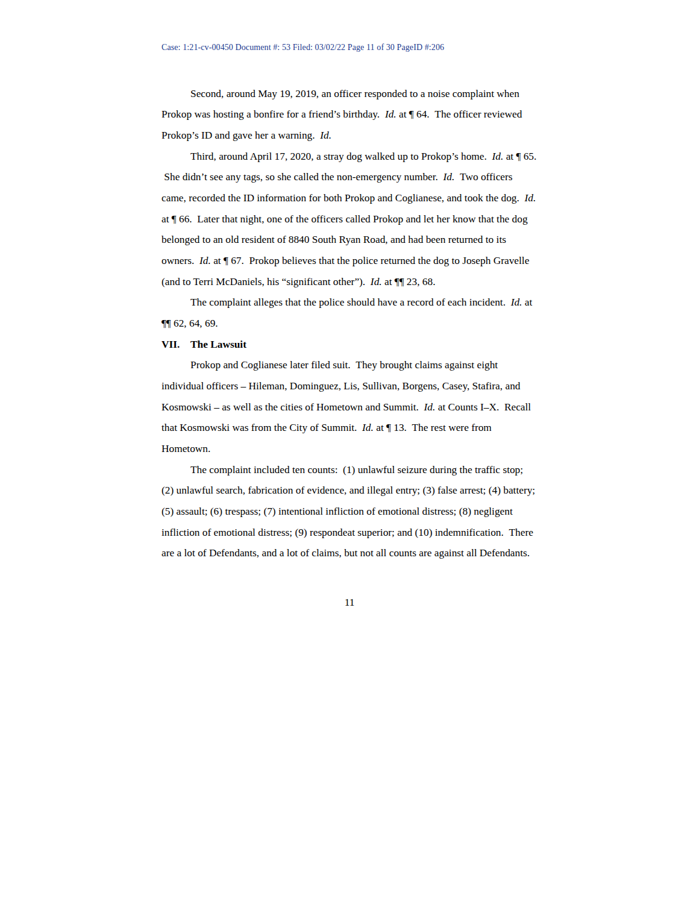Case: 1:21-cv-00450 Document #: 53 Filed: 03/02/22 Page 11 of 30 PageID #:206
Second, around May 19, 2019, an officer responded to a noise complaint when Prokop was hosting a bonfire for a friend’s birthday. Id. at ¶ 64. The officer reviewed Prokop’s ID and gave her a warning. Id.
Third, around April 17, 2020, a stray dog walked up to Prokop’s home. Id. at ¶ 65. She didn’t see any tags, so she called the non-emergency number. Id. Two officers came, recorded the ID information for both Prokop and Coglianese, and took the dog. Id. at ¶ 66. Later that night, one of the officers called Prokop and let her know that the dog belonged to an old resident of 8840 South Ryan Road, and had been returned to its owners. Id. at ¶ 67. Prokop believes that the police returned the dog to Joseph Gravelle (and to Terri McDaniels, his “significant other”). Id. at ¶¶ 23, 68.
The complaint alleges that the police should have a record of each incident. Id. at ¶¶ 62, 64, 69.
VII. The Lawsuit
Prokop and Coglianese later filed suit. They brought claims against eight individual officers – Hileman, Dominguez, Lis, Sullivan, Borgens, Casey, Stafira, and Kosmowski – as well as the cities of Hometown and Summit. Id. at Counts I–X. Recall that Kosmowski was from the City of Summit. Id. at ¶ 13. The rest were from Hometown.
The complaint included ten counts: (1) unlawful seizure during the traffic stop; (2) unlawful search, fabrication of evidence, and illegal entry; (3) false arrest; (4) battery; (5) assault; (6) trespass; (7) intentional infliction of emotional distress; (8) negligent infliction of emotional distress; (9) respondeat superior; and (10) indemnification. There are a lot of Defendants, and a lot of claims, but not all counts are against all Defendants.
11